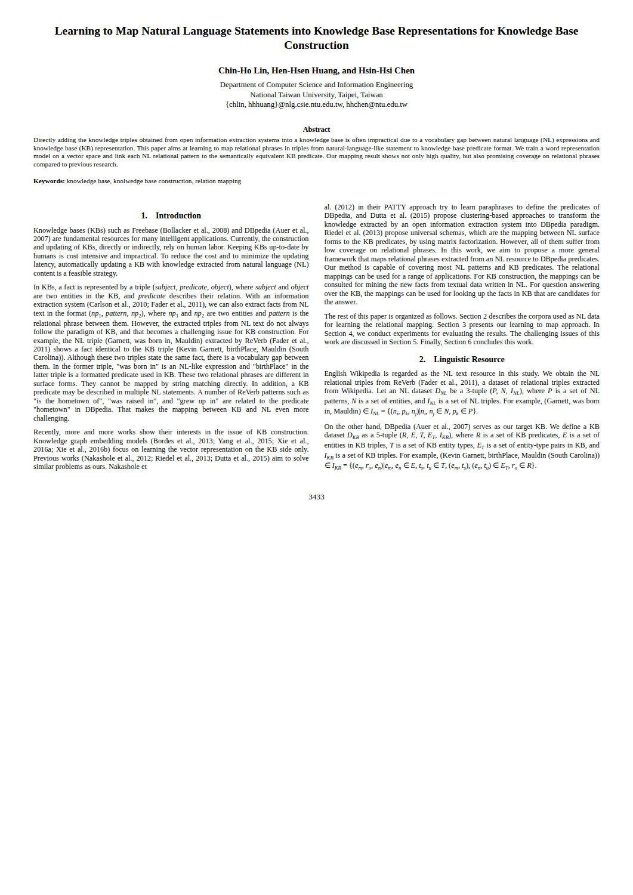Learning to Map Natural Language Statements into Knowledge Base Representations for Knowledge Base Construction
Chin-Ho Lin, Hen-Hsen Huang, and Hsin-Hsi Chen
Department of Computer Science and Information Engineering
National Taiwan University, Taipei, Taiwan
{chlin, hhhuang}@nlg.csie.ntu.edu.tw, hhchen@ntu.edu.tw
Abstract
Directly adding the knowledge triples obtained from open information extraction systems into a knowledge base is often impractical due to a vocabulary gap between natural language (NL) expressions and knowledge base (KB) representation. This paper aims at learning to map relational phrases in triples from natural-language-like statement to knowledge base predicate format. We train a word representation model on a vector space and link each NL relational pattern to the semantically equivalent KB predicate. Our mapping result shows not only high quality, but also promising coverage on relational phrases compared to previous research.
Keywords: knowledge base, knolwedge base construction, relation mapping
1. Introduction
Knowledge bases (KBs) such as Freebase (Bollacker et al., 2008) and DBpedia (Auer et al., 2007) are fundamental resources for many intelligent applications. Currently, the construction and updating of KBs, directly or indirectly, rely on human labor. Keeping KBs up-to-date by humans is cost intensive and impractical. To reduce the cost and to minimize the updating latency, automatically updating a KB with knowledge extracted from natural language (NL) content is a feasible strategy.
In KBs, a fact is represented by a triple (subject, predicate, object), where subject and object are two entities in the KB, and predicate describes their relation. With an information extraction system (Carlson et al., 2010; Fader et al., 2011), we can also extract facts from NL text in the format (np1, pattern, np2), where np1 and np2 are two entities and pattern is the relational phrase between them. However, the extracted triples from NL text do not always follow the paradigm of KB, and that becomes a challenging issue for KB construction. For example, the NL triple (Garnett, was born in, Mauldin) extracted by ReVerb (Fader et al., 2011) shows a fact identical to the KB triple (Kevin Garnett, birthPlace, Mauldin (South Carolina)). Although these two triples state the same fact, there is a vocabulary gap between them. In the former triple, "was born in" is an NL-like expression and "birthPlace" in the latter triple is a formatted predicate used in KB. These two relational phrases are different in surface forms. They cannot be mapped by string matching directly. In addition, a KB predicate may be described in multiple NL statements. A number of ReVerb patterns such as "is the hometown of", "was raised in", and "grew up in" are related to the predicate "hometown" in DBpedia. That makes the mapping between KB and NL even more challenging.
Recently, more and more works show their interests in the issue of KB construction. Knowledge graph embedding models (Bordes et al., 2013; Yang et al., 2015; Xie et al., 2016a; Xie et al., 2016b) focus on learning the vector representation on the KB side only. Previous works (Nakashole et al., 2012; Riedel et al., 2013; Dutta et al., 2015) aim to solve similar problems as ours. Nakashole et
al. (2012) in their PATTY approach try to learn paraphrases to define the predicates of DBpedia, and Dutta et al. (2015) propose clustering-based approaches to transform the knowledge extracted by an open information extraction system into DBpedia paradigm. Riedel et al. (2013) propose universal schemas, which are the mapping between NL surface forms to the KB predicates, by using matrix factorization. However, all of them suffer from low coverage on relational phrases. In this work, we aim to propose a more general framework that maps relational phrases extracted from an NL resource to DBpedia predicates. Our method is capable of covering most NL patterns and KB predicates. The relational mappings can be used for a range of applications. For KB construction, the mappings can be consulted for mining the new facts from textual data written in NL. For question answering over the KB, the mappings can be used for looking up the facts in KB that are candidates for the answer.
The rest of this paper is organized as follows. Section 2 describes the corpora used as NL data for learning the relational mapping. Section 3 presents our learning to map approach. In Section 4, we conduct experiments for evaluating the results. The challenging issues of this work are discussed in Section 5. Finally, Section 6 concludes this work.
2. Linguistic Resource
English Wikipedia is regarded as the NL text resource in this study. We obtain the NL relational triples from ReVerb (Fader et al., 2011), a dataset of relational triples extracted from Wikipedia. Let an NL dataset DNL be a 3-tuple (P, N, INL), where P is a set of NL patterns, N is a set of entities, and INL is a set of NL triples. For example, (Garnett, was born in, Mauldin) ∈ INL = {(ni, pk, nj)|ni, nj ∈ N, pk ∈ P}.
On the other hand, DBpedia (Auer et al., 2007) serves as our target KB. We define a KB dataset DKB as a 5-tuple (R, E, T, ET, IKB), where R is a set of KB predicates, E is a set of entities in KB triples, T is a set of KB entity types, ET is a set of entity-type pairs in KB, and IKB is a set of KB triples. For example, (Kevin Garnett, birthPlace, Mauldin (South Carolina)) ∈ IKB = {(em, ro, en)|em, en ∈ E, ts, tu ∈ T, (em, ts), (en, tu) ∈ ET, ro ∈ R}.
3433